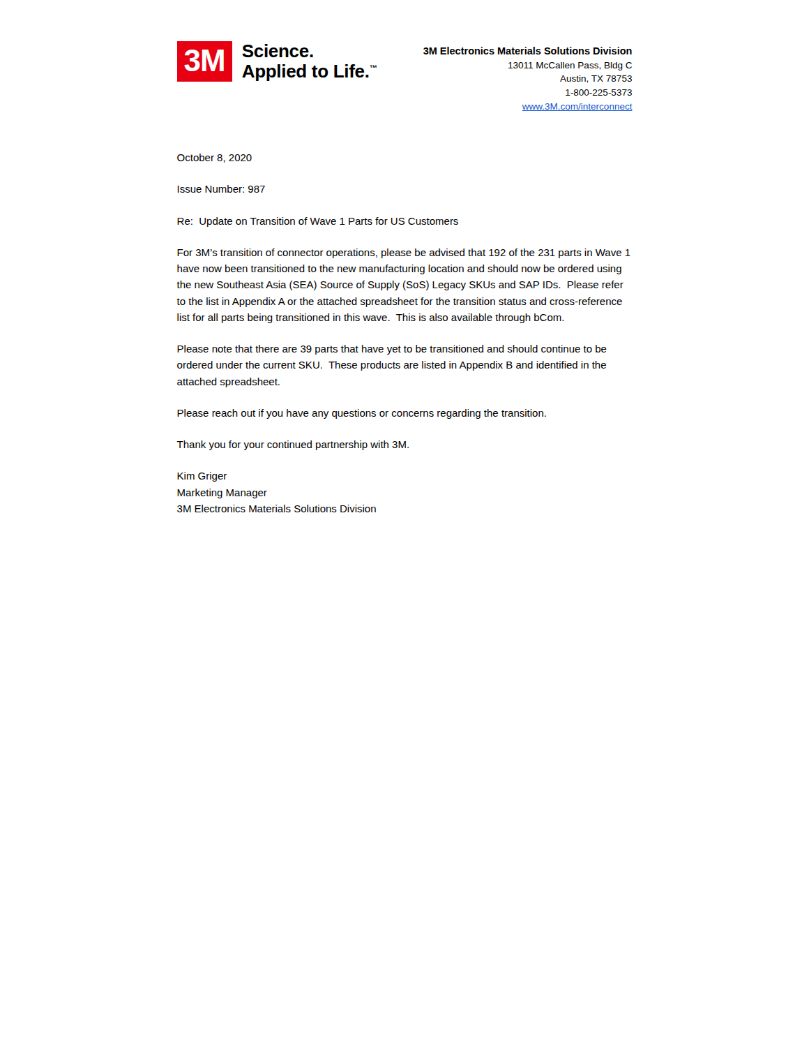3M
Science.
Applied to Life.™
3M Electronics Materials Solutions Division
13011 McCallen Pass, Bldg C
Austin, TX 78753
1-800-225-5373
www.3M.com/interconnect
October 8, 2020
Issue Number: 987
Re: Update on Transition of Wave 1 Parts for US Customers
For 3M’s transition of connector operations, please be advised that 192 of the 231 parts in Wave 1 have now been transitioned to the new manufacturing location and should now be ordered using the new Southeast Asia (SEA) Source of Supply (SoS) Legacy SKUs and SAP IDs. Please refer to the list in Appendix A or the attached spreadsheet for the transition status and cross-reference list for all parts being transitioned in this wave. This is also available through bCom.
Please note that there are 39 parts that have yet to be transitioned and should continue to be ordered under the current SKU. These products are listed in Appendix B and identified in the attached spreadsheet.
Please reach out if you have any questions or concerns regarding the transition.
Thank you for your continued partnership with 3M.
Kim Griger
Marketing Manager
3M Electronics Materials Solutions Division